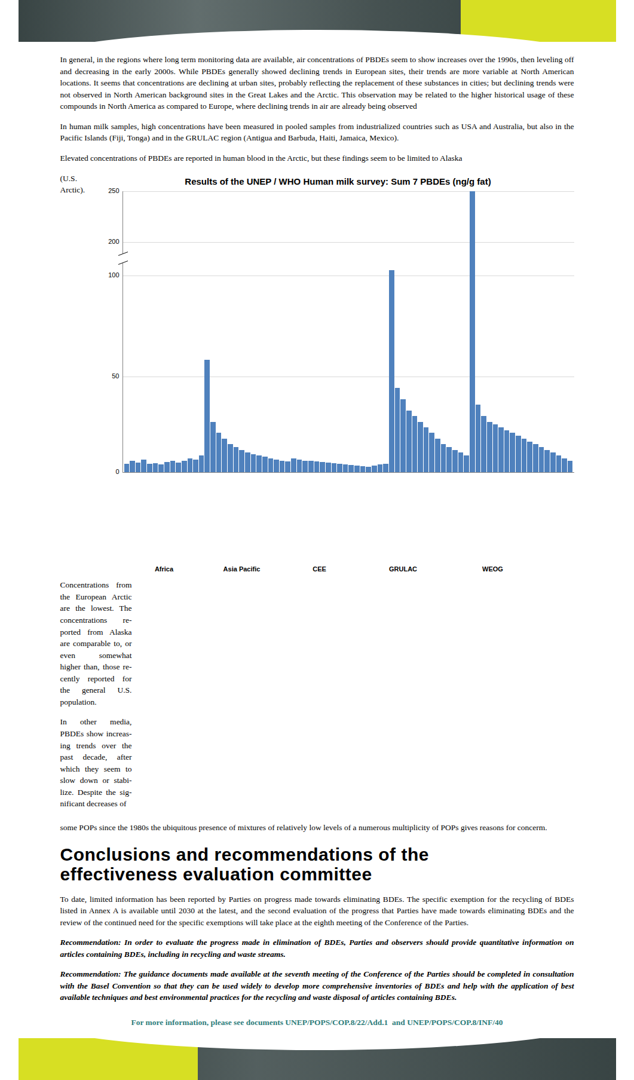In general, in the regions where long term monitoring data are available, air concentrations of PBDEs seem to show increases over the 1990s, then leveling off and decreasing in the early 2000s. While PBDEs generally showed declining trends in European sites, their trends are more variable at North American locations. It seems that concentrations are declining at urban sites, probably reflecting the replacement of these substances in cities; but declining trends were not observed in North American background sites in the Great Lakes and the Arctic. This observation may be related to the higher historical usage of these compounds in North America as compared to Europe, where declining trends in air are already being observed
In human milk samples, high concentrations have been measured in pooled samples from industrialized countries such as USA and Australia, but also in the Pacific Islands (Fiji, Tonga) and in the GRULAC region (Antigua and Barbuda, Haiti, Jamaica, Mexico).
Elevated concentrations of PBDEs are reported in human blood in the Arctic, but these findings seem to be limited to Alaska
Results of the UNEP / WHO Human milk survey: Sum 7 PBDEs (ng/g fat)
250 200 100 50 0
DR Congo 2009
Ghana 2009
Nigeria 2008
Uganda 2009
Djibouti 2010
Niger 2010
Togo 2011
Ivory Coast 2011
Kenya 2009
Senegal 2009
Mauritius 2009
Tonga 2008
Fiji 2002
Fiji 2006
Kiribati 2008
Philippines 2002
China 2002
Korea 2008
Tuvalu 2011
Fiji 2011
Cyprus 2006
India 2009
Indonesia 2011
Syria 2009
Croatia 2001
Czech Republic 2006
Romania 2001
Ukraine 2001
Hungary 2006
Slovakia 2001
Slovakia 2001
Romania 2014
Moldova 2009
Georgia 2009
Russian Federation 2001
Bulgaria 2001
Hungary 2001
Slovakia 2001
Bulgaria 2014
Czech Republic 2001
Tajikistan 2009
Haiti 2011
Haiti 2010
Antigua and Barbuda 2008
Haiti 2004
Mexico 2008
Jamaica 2011
Barbados 2010
Suriname 2012
Chile 2008
Peru 2011
Uruguay 2009
Brazil 2011
Chile 2011
United States 2003
Australia 2002
Ireland 2001
Israel 2012
New Zealand 2001
Finland 2001
Sweden 2007
Germany 2002
Finland 2007
Netherlands 2001
Sweden 2001
Luxembourg 2002
Italy 2001
Norway 2001
Spain 2001
Luxembourg 2006
Belgium 2002
Netherlands 2014
Africa Asia Pacific CEE GRULAC WEOG
(U.S. Arctic). Concentrations from the European Arctic are the lowest. The concentrations reported from Alaska are comparable to, or even somewhat higher than, those recently reported for the general U.S. population.
In other media, PBDEs show increasing trends over the past decade, after which they seem to slow down or stabilize. Despite the significant decreases of
some POPs since the 1980s the ubiquitous presence of mixtures of relatively low levels of a numerous multiplicity of POPs gives reasons for concerm.
Conclusions and recommendations of the
effectiveness evaluation committee
To date, limited information has been reported by Parties on progress made towards eliminating BDEs. The specific exemption for the recycling of BDEs listed in Annex A is available until 2030 at the latest, and the second evaluation of the progress that Parties have made towards eliminating BDEs and the review of the continued need for the specific exemptions will take place at the eighth meeting of the Conference of the Parties.
Recommendation: In order to evaluate the progress made in elimination of BDEs, Parties and observers should provide quantitative information on articles containing BDEs, including in recycling and waste streams.
Recommendation: The guidance documents made available at the seventh meeting of the Conference of the Parties should be completed in consultation with the Basel Convention so that they can be used widely to develop more comprehensive inventories of BDEs and help with the application of best available techniques and best environmental practices for the recycling and waste disposal of articles containing BDEs.
For more information, please see documents UNEP/POPS/COP.8/22/Add.1 and UNEP/POPS/COP.8/INF/40